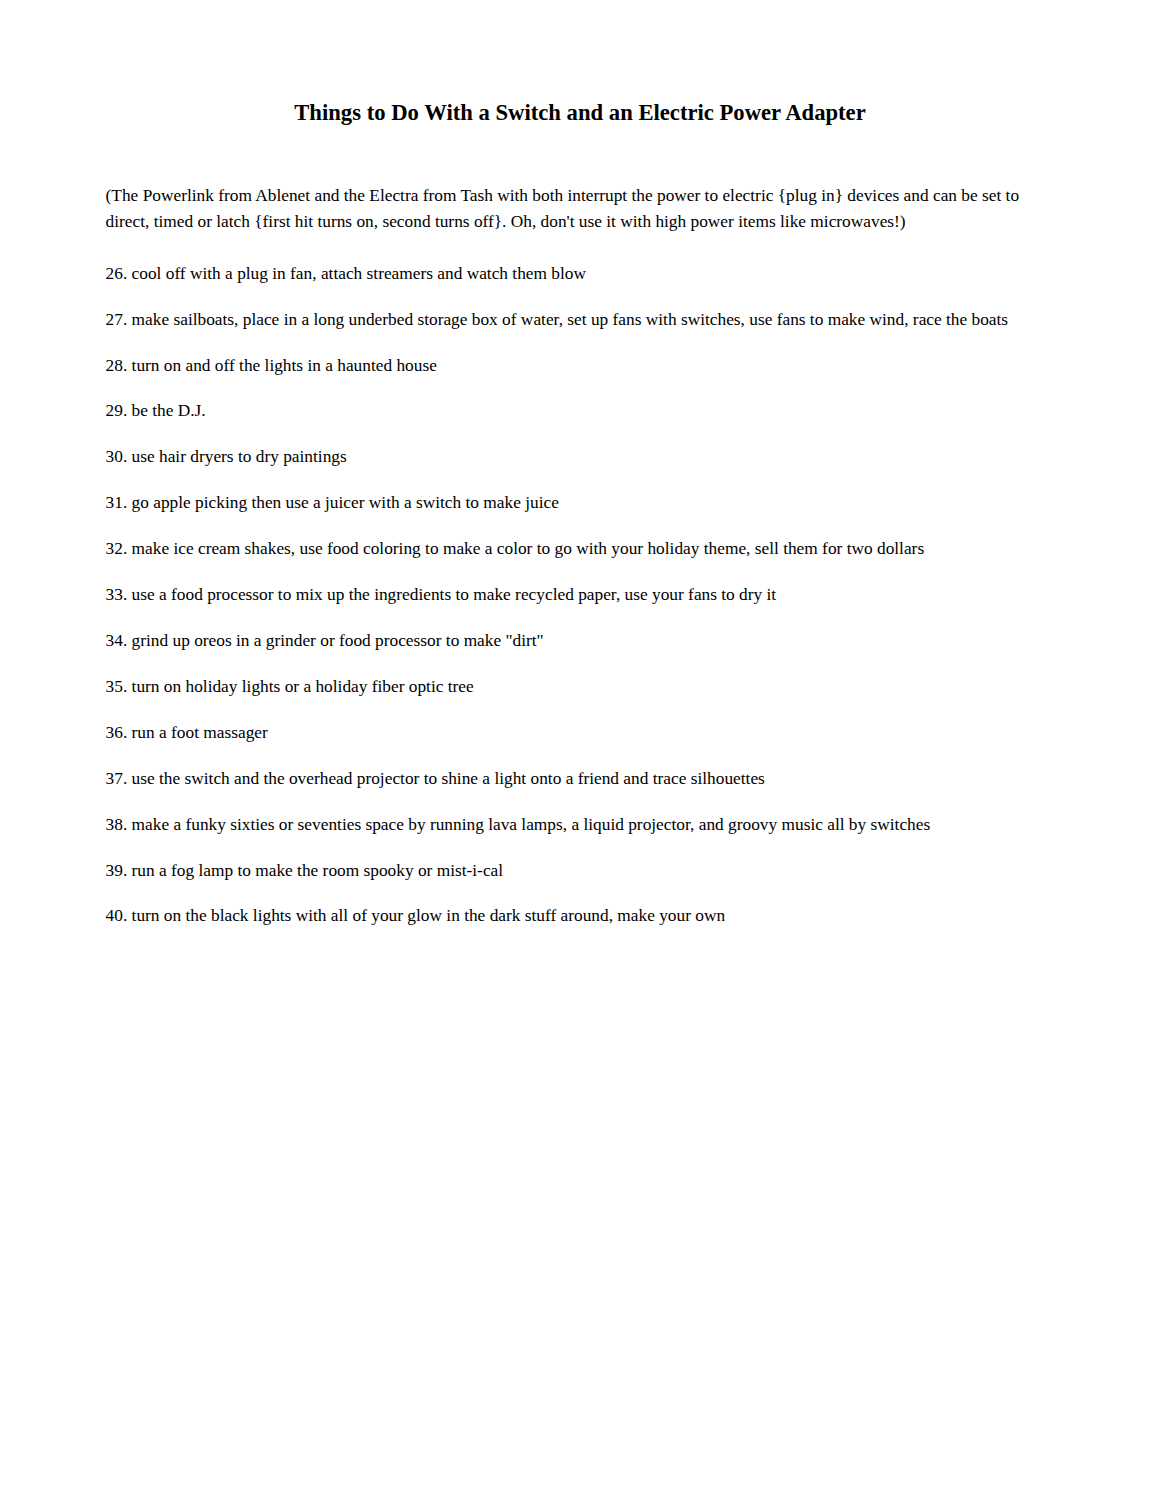Things to Do With a Switch and an Electric Power Adapter
(The Powerlink from Ablenet and the Electra from Tash with both interrupt the power to electric {plug in} devices and can be set to direct, timed or latch {first hit turns on, second turns off}. Oh, don't use it with high power items like microwaves!)
26. cool off with a plug in fan, attach streamers and watch them blow
27. make sailboats, place in a long underbed storage box of water, set up fans with switches, use fans to make wind, race the boats
28. turn on and off the lights in a haunted house
29. be the D.J.
30. use hair dryers to dry paintings
31. go apple picking then use a juicer with a switch to make juice
32. make ice cream shakes, use food coloring to make a color to go with your holiday theme, sell them for two dollars
33. use a food processor to mix up the ingredients to make recycled paper, use your fans to dry it
34. grind up oreos in a grinder or food processor to make "dirt"
35. turn on holiday lights or a holiday fiber optic tree
36. run a foot massager
37. use the switch and the overhead projector to shine a light onto a friend and trace silhouettes
38. make a funky sixties or seventies space by running lava lamps, a liquid projector, and groovy music all by switches
39. run a fog lamp to make the room spooky or mist-i-cal
40. turn on the black lights with all of your glow in the dark stuff around, make your own